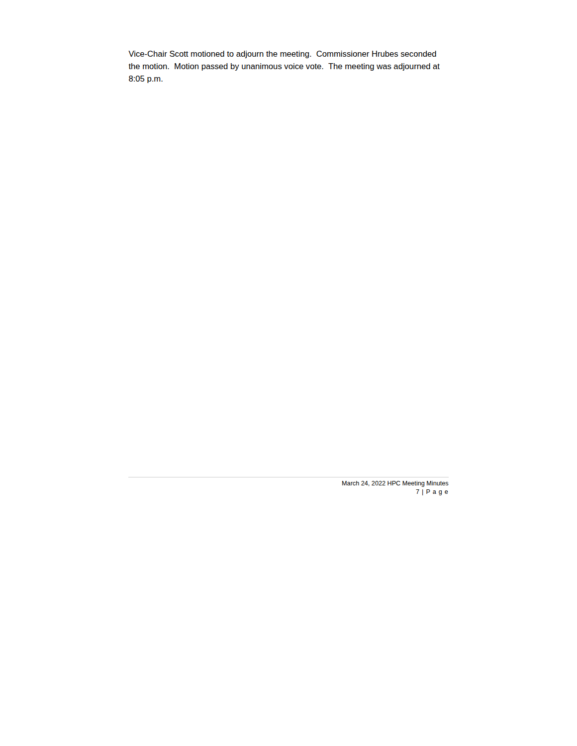Vice-Chair Scott motioned to adjourn the meeting. Commissioner Hrubes seconded the motion. Motion passed by unanimous voice vote. The meeting was adjourned at 8:05 p.m.
March 24, 2022 HPC Meeting Minutes
7 | P a g e